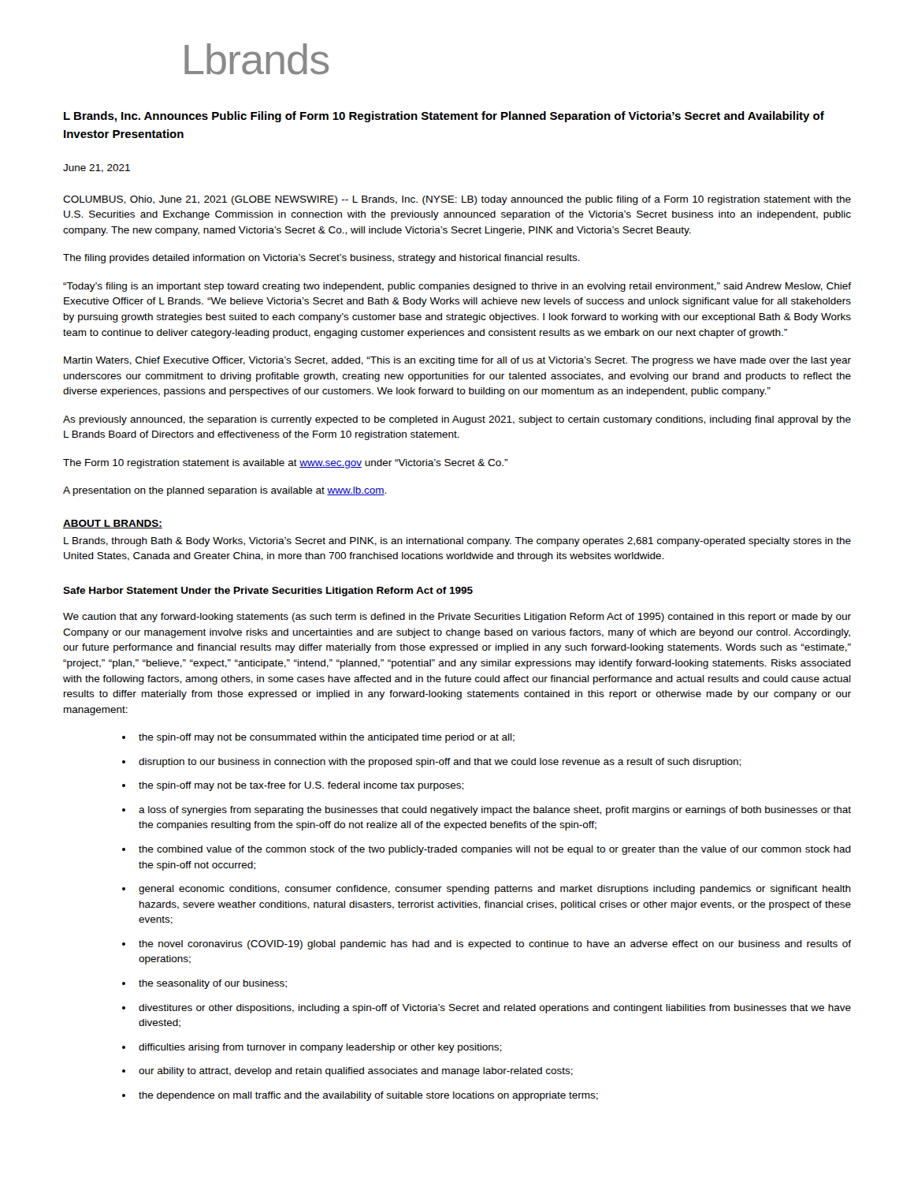Lbrands
L Brands, Inc. Announces Public Filing of Form 10 Registration Statement for Planned Separation of Victoria’s Secret and Availability of Investor Presentation
June 21, 2021
COLUMBUS, Ohio, June 21, 2021 (GLOBE NEWSWIRE) -- L Brands, Inc. (NYSE: LB) today announced the public filing of a Form 10 registration statement with the U.S. Securities and Exchange Commission in connection with the previously announced separation of the Victoria’s Secret business into an independent, public company. The new company, named Victoria’s Secret & Co., will include Victoria’s Secret Lingerie, PINK and Victoria’s Secret Beauty.
The filing provides detailed information on Victoria’s Secret’s business, strategy and historical financial results.
“Today’s filing is an important step toward creating two independent, public companies designed to thrive in an evolving retail environment,” said Andrew Meslow, Chief Executive Officer of L Brands. “We believe Victoria’s Secret and Bath & Body Works will achieve new levels of success and unlock significant value for all stakeholders by pursuing growth strategies best suited to each company’s customer base and strategic objectives. I look forward to working with our exceptional Bath & Body Works team to continue to deliver category-leading product, engaging customer experiences and consistent results as we embark on our next chapter of growth.”
Martin Waters, Chief Executive Officer, Victoria’s Secret, added, “This is an exciting time for all of us at Victoria’s Secret. The progress we have made over the last year underscores our commitment to driving profitable growth, creating new opportunities for our talented associates, and evolving our brand and products to reflect the diverse experiences, passions and perspectives of our customers. We look forward to building on our momentum as an independent, public company.”
As previously announced, the separation is currently expected to be completed in August 2021, subject to certain customary conditions, including final approval by the L Brands Board of Directors and effectiveness of the Form 10 registration statement.
The Form 10 registration statement is available at www.sec.gov under “Victoria’s Secret & Co.”
A presentation on the planned separation is available at www.lb.com.
ABOUT L BRANDS:
L Brands, through Bath & Body Works, Victoria’s Secret and PINK, is an international company. The company operates 2,681 company-operated specialty stores in the United States, Canada and Greater China, in more than 700 franchised locations worldwide and through its websites worldwide.
Safe Harbor Statement Under the Private Securities Litigation Reform Act of 1995
We caution that any forward-looking statements (as such term is defined in the Private Securities Litigation Reform Act of 1995) contained in this report or made by our Company or our management involve risks and uncertainties and are subject to change based on various factors, many of which are beyond our control. Accordingly, our future performance and financial results may differ materially from those expressed or implied in any such forward-looking statements. Words such as “estimate,” “project,” “plan,” “believe,” “expect,” “anticipate,” “intend,” “planned,” “potential” and any similar expressions may identify forward-looking statements. Risks associated with the following factors, among others, in some cases have affected and in the future could affect our financial performance and actual results and could cause actual results to differ materially from those expressed or implied in any forward-looking statements contained in this report or otherwise made by our company or our management:
the spin-off may not be consummated within the anticipated time period or at all;
disruption to our business in connection with the proposed spin-off and that we could lose revenue as a result of such disruption;
the spin-off may not be tax-free for U.S. federal income tax purposes;
a loss of synergies from separating the businesses that could negatively impact the balance sheet, profit margins or earnings of both businesses or that the companies resulting from the spin-off do not realize all of the expected benefits of the spin-off;
the combined value of the common stock of the two publicly-traded companies will not be equal to or greater than the value of our common stock had the spin-off not occurred;
general economic conditions, consumer confidence, consumer spending patterns and market disruptions including pandemics or significant health hazards, severe weather conditions, natural disasters, terrorist activities, financial crises, political crises or other major events, or the prospect of these events;
the novel coronavirus (COVID-19) global pandemic has had and is expected to continue to have an adverse effect on our business and results of operations;
the seasonality of our business;
divestitures or other dispositions, including a spin-off of Victoria’s Secret and related operations and contingent liabilities from businesses that we have divested;
difficulties arising from turnover in company leadership or other key positions;
our ability to attract, develop and retain qualified associates and manage labor-related costs;
the dependence on mall traffic and the availability of suitable store locations on appropriate terms;